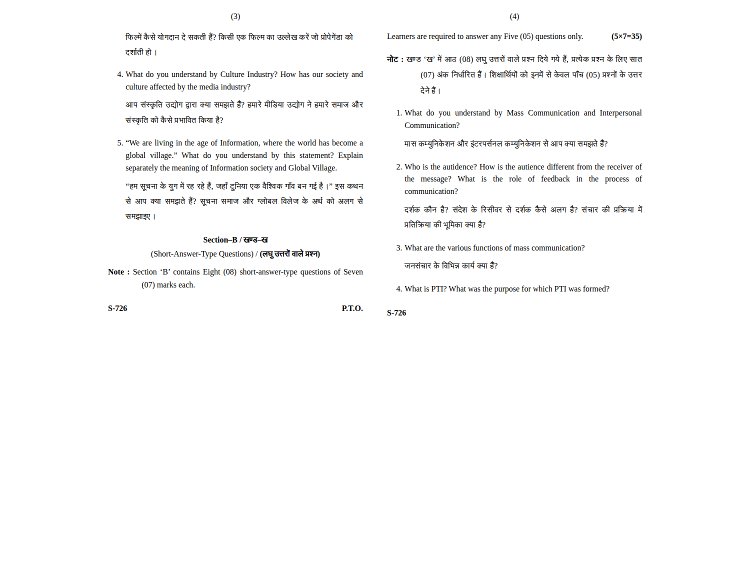(3)
फिल्में कैसे योगदान दे सकती हैं? किसी एक फिल्म का उल्लेख करें जो प्रोपेगेंडा को दर्शाती हो।
4. What do you understand by Culture Industry? How has our society and culture affected by the media industry? आप संस्कृति उद्योग द्वारा क्या समझते हैं? हमारे मीडिया उद्योग ने हमारे समाज और संस्कृति को कैसे प्रभावित किया है?
5. “We are living in the age of Information, where the world has become a global village.” What do you understand by this statement? Explain separately the meaning of Information society and Global Village. “हम सूचना के युग में रह रहे हैं, जहाँ दुनिया एक वैश्विक गाँव बन गई है।” इस कथन से आप क्या समझते हैं? सूचना समाज और ग्लोबल विलेज के अर्थ को अलग से समझाइए।
Section–B / खण्ड–ख
(Short-Answer-Type Questions) / (लघु उत्तरों वाले प्रश्न)
Note : Section ‘B’ contains Eight (08) short-answer-type questions of Seven (07) marks each.
S-726 P.T.O.
(4)
Learners are required to answer any Five (05) questions only. (5×7=35)
नोट : खण्ड ‘ख’ में आठ (08) लघु उत्तरों वाले प्रश्न दिये गये हैं, प्रत्येक प्रश्न के लिए सात (07) अंक निर्धारित हैं। शिक्षार्थियों को इनमें से केवल पाँच (05) प्रश्नों के उत्तर देने हैं।
1. What do you understand by Mass Communication and Interpersonal Communication? मास कम्युनिकेशन और इंटरपर्सनल कम्युनिकेशन से आप क्या समझते हैं?
2. Who is the autidence? How is the autience different from the receiver of the message? What is the role of feedback in the process of communication? दर्शक कौन है? संदेश के रिसीवर से दर्शक कैसे अलग है? संचार की प्रक्रिया में प्रतिक्रिया की भूमिका क्या है?
3. What are the various functions of mass communication? जनसंचार के विभिन्न कार्य क्या हैं?
4. What is PTI? What was the purpose for which PTI was formed?
S-726